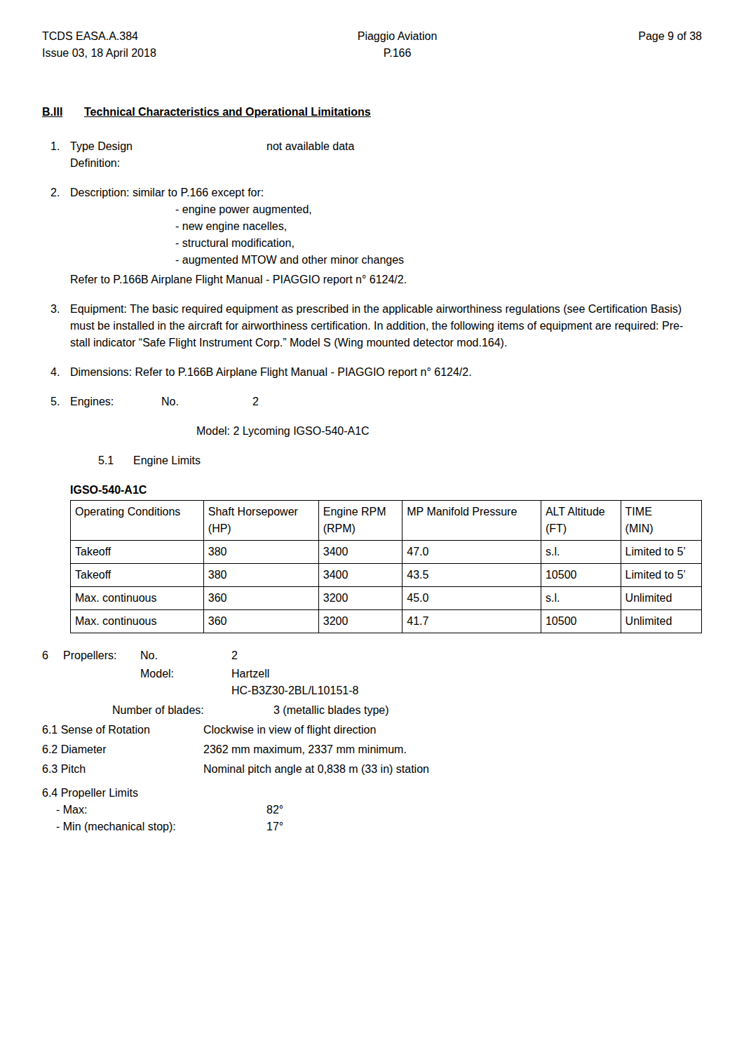TCDS EASA.A.384 Issue 03, 18 April 2018
Piaggio Aviation P.166
Page 9 of 38
B.III Technical Characteristics and Operational Limitations
Type Design Definition: not available data
Description: similar to P.166 except for:
- engine power augmented,
- new engine nacelles,
- structural modification,
- augmented MTOW and other minor changes
Refer to P.166B Airplane Flight Manual - PIAGGIO report n° 6124/2.
Equipment: The basic required equipment as prescribed in the applicable airworthiness regulations (see Certification Basis) must be installed in the aircraft for airworthiness certification. In addition, the following items of equipment are required: Pre-stall indicator “Safe Flight Instrument Corp.” Model S (Wing mounted detector mod.164).
Dimensions: Refer to P.166B Airplane Flight Manual - PIAGGIO report n° 6124/2.
Engines: No. 2
Model: 2 Lycoming IGSO-540-A1C
5.1 Engine Limits
IGSO-540-A1C
| Operating Conditions | Shaft Horsepower (HP) | Engine RPM (RPM) | MP Manifold Pressure | ALT Altitude (FT) | TIME (MIN) |
| --- | --- | --- | --- | --- | --- |
| Takeoff | 380 | 3400 | 47.0 | s.l. | Limited to 5’ |
| Takeoff | 380 | 3400 | 43.5 | 10500 | Limited to 5’ |
| Max. continuous | 360 | 3200 | 45.0 | s.l. | Unlimited |
| Max. continuous | 360 | 3200 | 41.7 | 10500 | Unlimited |
6 Propellers: No. 2
Model: Hartzell
HC-B3Z30-2BL/L10151-8
Number of blades: 3 (metallic blades type)
6.1 Sense of Rotation Clockwise in view of flight direction
6.2 Diameter 2362 mm maximum, 2337 mm minimum.
6.3 Pitch Nominal pitch angle at 0,838 m (33 in) station
6.4 Propeller Limits
- Max: 82°
- Min (mechanical stop): 17°